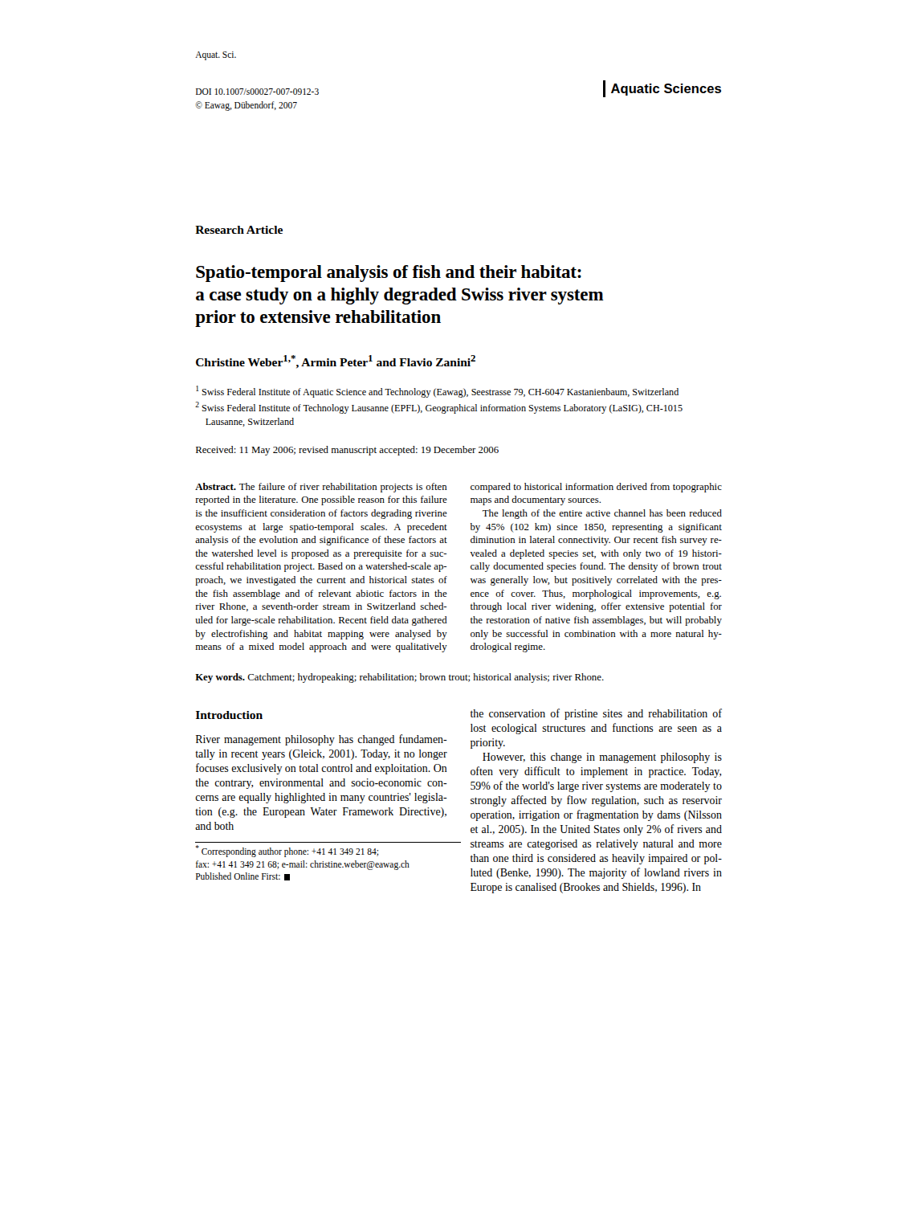Aquat. Sci.
DOI 10.1007/s00027-007-0912-3
© Eawag, Dübendorf, 2007
Aquatic Sciences
Research Article
Spatio-temporal analysis of fish and their habitat:
a case study on a highly degraded Swiss river system
prior to extensive rehabilitation
Christine Weber1,*, Armin Peter1 and Flavio Zanini2
1 Swiss Federal Institute of Aquatic Science and Technology (Eawag), Seestrasse 79, CH-6047 Kastanienbaum, Switzerland
2 Swiss Federal Institute of Technology Lausanne (EPFL), Geographical information Systems Laboratory (LaSIG), CH-1015 Lausanne, Switzerland
Received: 11 May 2006; revised manuscript accepted: 19 December 2006
Abstract. The failure of river rehabilitation projects is often reported in the literature. One possible reason for this failure is the insufficient consideration of factors degrading riverine ecosystems at large spatio-temporal scales. A precedent analysis of the evolution and significance of these factors at the watershed level is proposed as a prerequisite for a successful rehabilitation project. Based on a watershed-scale approach, we investigated the current and historical states of the fish assemblage and of relevant abiotic factors in the river Rhone, a seventh-order stream in Switzerland scheduled for large-scale rehabilitation. Recent field data gathered by electrofishing and habitat mapping were analysed by means of a mixed model approach and were qualitatively compared to historical information derived from topographic maps and documentary sources.
The length of the entire active channel has been reduced by 45% (102 km) since 1850, representing a significant diminution in lateral connectivity. Our recent fish survey revealed a depleted species set, with only two of 19 historically documented species found. The density of brown trout was generally low, but positively correlated with the presence of cover. Thus, morphological improvements, e.g. through local river widening, offer extensive potential for the restoration of native fish assemblages, but will probably only be successful in combination with a more natural hydrological regime.
Key words. Catchment; hydropeaking; rehabilitation; brown trout; historical analysis; river Rhone.
Introduction
River management philosophy has changed fundamentally in recent years (Gleick, 2001). Today, it no longer focuses exclusively on total control and exploitation. On the contrary, environmental and socio-economic concerns are equally highlighted in many countries' legislation (e.g. the European Water Framework Directive), and both
* Corresponding author phone: +41 41 349 21 84;
fax: +41 41 349 21 68; e-mail: christine.weber@eawag.ch
Published Online First:
the conservation of pristine sites and rehabilitation of lost ecological structures and functions are seen as a priority.
However, this change in management philosophy is often very difficult to implement in practice. Today, 59% of the world's large river systems are moderately to strongly affected by flow regulation, such as reservoir operation, irrigation or fragmentation by dams (Nilsson et al., 2005). In the United States only 2% of rivers and streams are categorised as relatively natural and more than one third is considered as heavily impaired or polluted (Benke, 1990). The majority of lowland rivers in Europe is canalised (Brookes and Shields, 1996). In